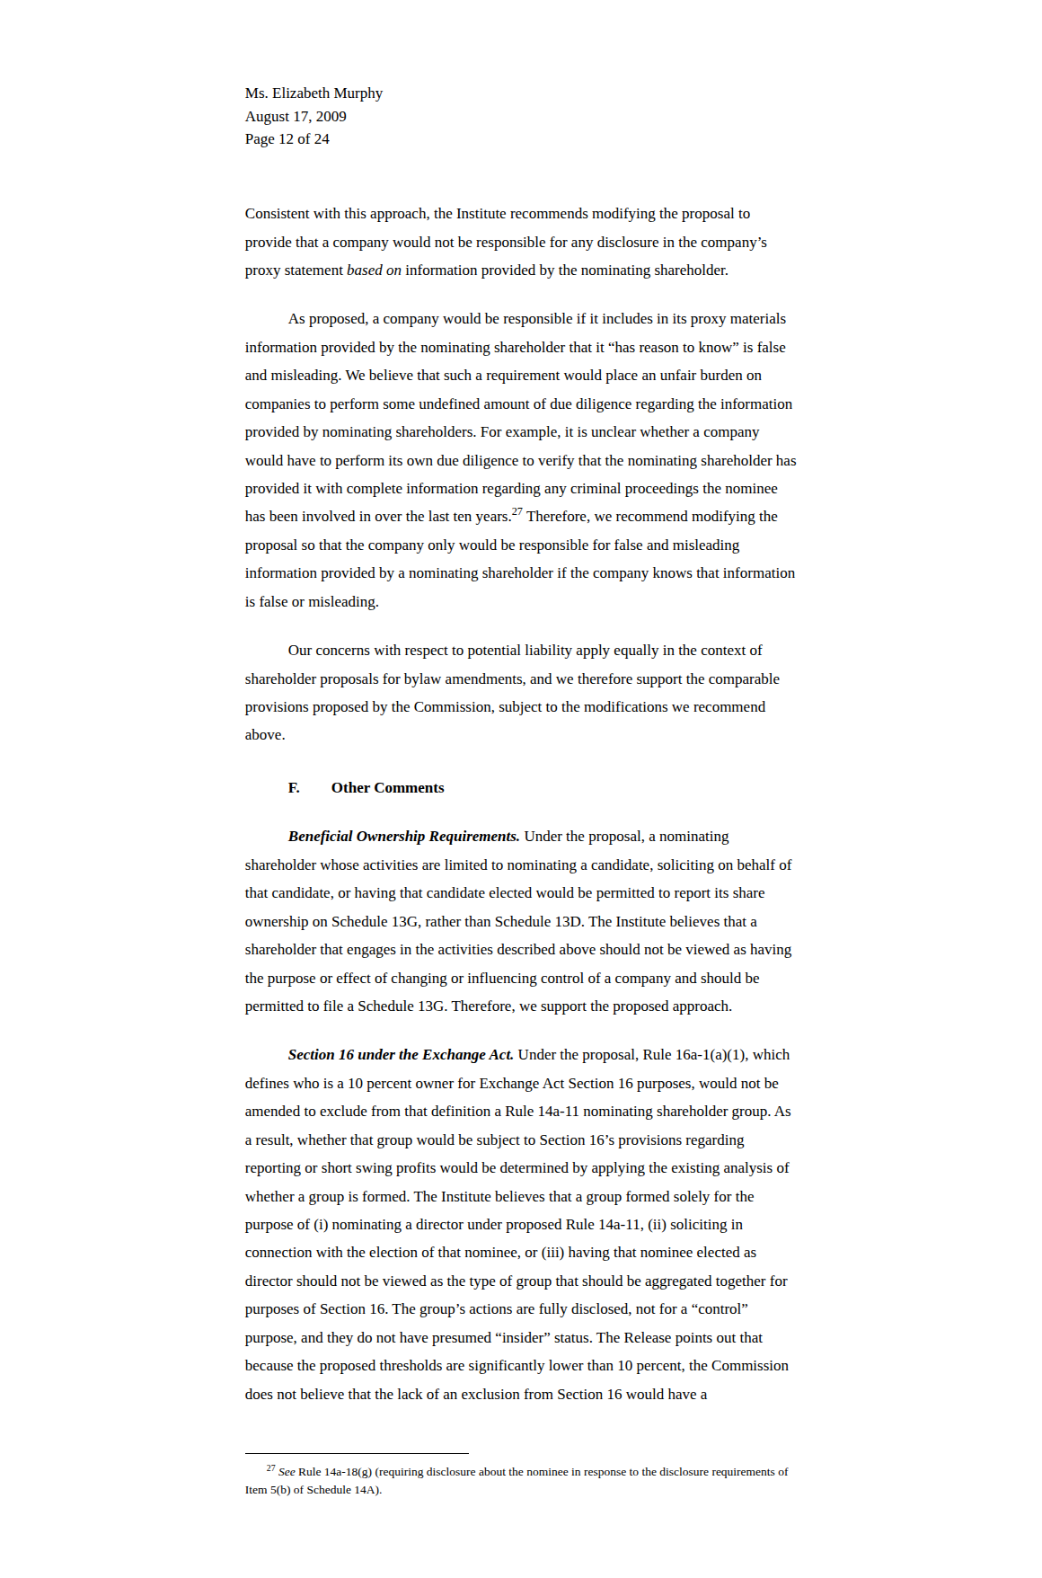Ms. Elizabeth Murphy
August 17, 2009
Page 12 of 24
Consistent with this approach, the Institute recommends modifying the proposal to provide that a company would not be responsible for any disclosure in the company’s proxy statement based on information provided by the nominating shareholder.
As proposed, a company would be responsible if it includes in its proxy materials information provided by the nominating shareholder that it “has reason to know” is false and misleading. We believe that such a requirement would place an unfair burden on companies to perform some undefined amount of due diligence regarding the information provided by nominating shareholders. For example, it is unclear whether a company would have to perform its own due diligence to verify that the nominating shareholder has provided it with complete information regarding any criminal proceedings the nominee has been involved in over the last ten years.27 Therefore, we recommend modifying the proposal so that the company only would be responsible for false and misleading information provided by a nominating shareholder if the company knows that information is false or misleading.
Our concerns with respect to potential liability apply equally in the context of shareholder proposals for bylaw amendments, and we therefore support the comparable provisions proposed by the Commission, subject to the modifications we recommend above.
F. Other Comments
Beneficial Ownership Requirements. Under the proposal, a nominating shareholder whose activities are limited to nominating a candidate, soliciting on behalf of that candidate, or having that candidate elected would be permitted to report its share ownership on Schedule 13G, rather than Schedule 13D. The Institute believes that a shareholder that engages in the activities described above should not be viewed as having the purpose or effect of changing or influencing control of a company and should be permitted to file a Schedule 13G. Therefore, we support the proposed approach.
Section 16 under the Exchange Act. Under the proposal, Rule 16a-1(a)(1), which defines who is a 10 percent owner for Exchange Act Section 16 purposes, would not be amended to exclude from that definition a Rule 14a-11 nominating shareholder group. As a result, whether that group would be subject to Section 16’s provisions regarding reporting or short swing profits would be determined by applying the existing analysis of whether a group is formed. The Institute believes that a group formed solely for the purpose of (i) nominating a director under proposed Rule 14a-11, (ii) soliciting in connection with the election of that nominee, or (iii) having that nominee elected as director should not be viewed as the type of group that should be aggregated together for purposes of Section 16. The group’s actions are fully disclosed, not for a “control” purpose, and they do not have presumed “insider” status. The Release points out that because the proposed thresholds are significantly lower than 10 percent, the Commission does not believe that the lack of an exclusion from Section 16 would have a
27 See Rule 14a-18(g) (requiring disclosure about the nominee in response to the disclosure requirements of Item 5(b) of Schedule 14A).